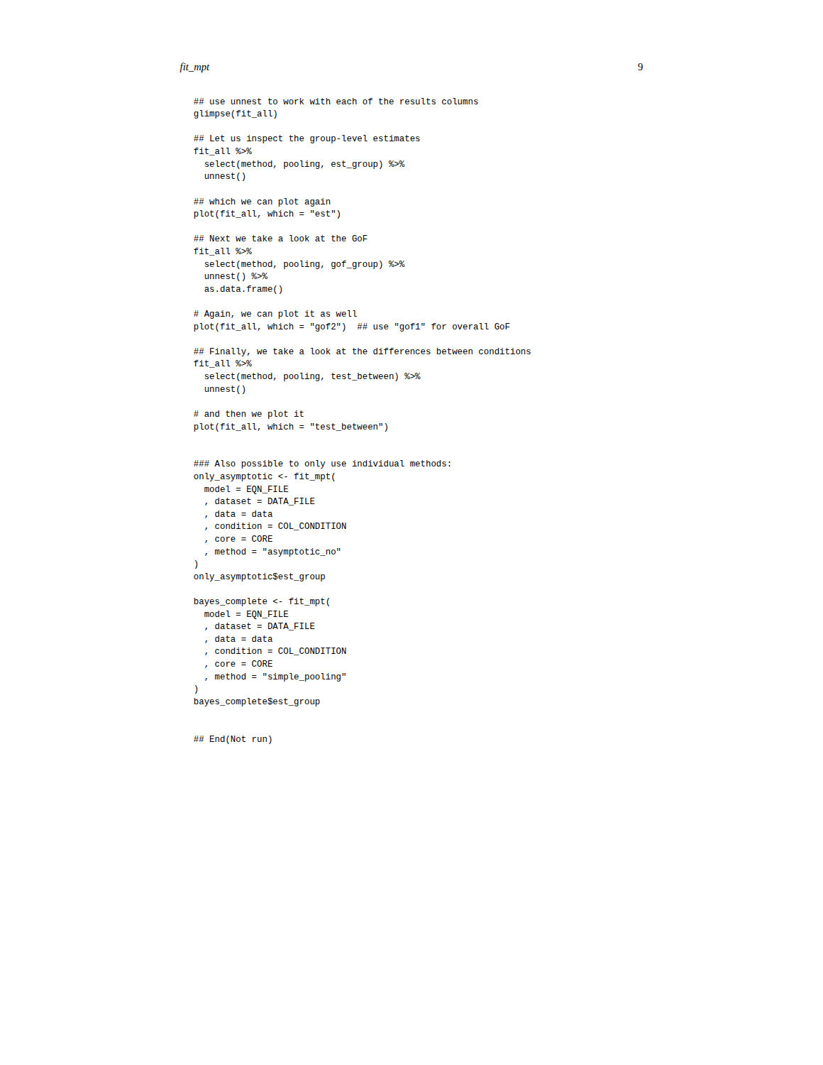fit_mpt 9
## use unnest to work with each of the results columns
glimpse(fit_all)

## Let us inspect the group-level estimates
fit_all %>%
  select(method, pooling, est_group) %>%
  unnest()

## which we can plot again
plot(fit_all, which = "est")

## Next we take a look at the GoF
fit_all %>%
  select(method, pooling, gof_group) %>%
  unnest() %>%
  as.data.frame()

# Again, we can plot it as well
plot(fit_all, which = "gof2")  ## use "gof1" for overall GoF

## Finally, we take a look at the differences between conditions
fit_all %>%
  select(method, pooling, test_between) %>%
  unnest()

# and then we plot it
plot(fit_all, which = "test_between")


### Also possible to only use individual methods:
only_asymptotic <- fit_mpt(
  model = EQN_FILE
  , dataset = DATA_FILE
  , data = data
  , condition = COL_CONDITION
  , core = CORE
  , method = "asymptotic_no"
)
only_asymptotic$est_group

bayes_complete <- fit_mpt(
  model = EQN_FILE
  , dataset = DATA_FILE
  , data = data
  , condition = COL_CONDITION
  , core = CORE
  , method = "simple_pooling"
)
bayes_complete$est_group


## End(Not run)